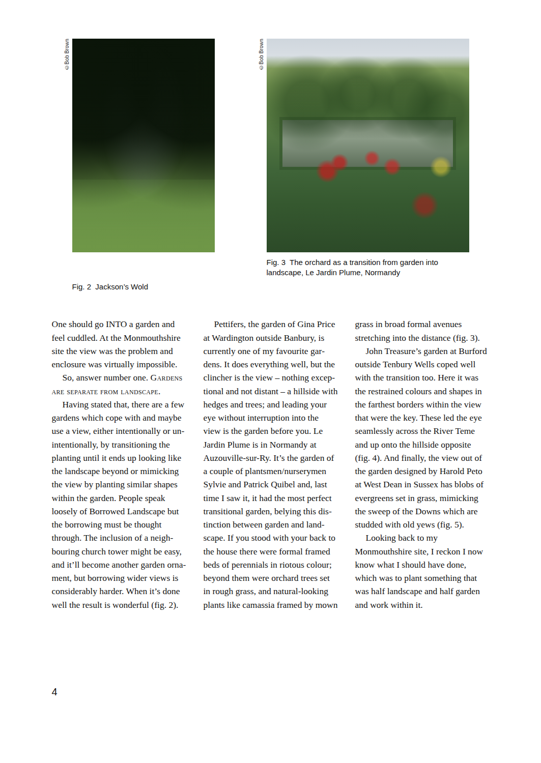©Bob Brown
Fig. 2 Jackson’s Wold
©Bob Brown
Fig. 3 The orchard as a transition from garden into landscape, Le Jardin Plume, Normandy
One should go into a garden and feel cuddled. At the Monmouthshire site the view was the problem and enclosure was virtually impossible.
So, answer number one. Gardens are separate from landscape.
Having stated that, there are a few gardens which cope with and maybe use a view, either intentionally or unintentionally, by transitioning the planting until it ends up looking like the landscape beyond or mimicking the view by planting similar shapes within the garden. People speak loosely of Borrowed Landscape but the borrowing must be thought through. The inclusion of a neighbouring church tower might be easy, and it’ll become another garden ornament, but borrowing wider views is considerably harder. When it’s done well the result is wonderful (fig. 2).
Pettifers, the garden of Gina Price at Wardington outside Banbury, is currently one of my favourite gardens. It does everything well, but the clincher is the view – nothing exceptional and not distant – a hillside with hedges and trees; and leading your eye without interruption into the view is the garden before you. Le Jardin Plume is in Normandy at Auzouville-sur-Ry. It’s the garden of a couple of plantsmen/nurserymen Sylvie and Patrick Quibel and, last time I saw it, it had the most perfect transitional garden, belying this distinction between garden and landscape. If you stood with your back to the house there were formal framed beds of perennials in riotous colour; beyond them were orchard trees set in rough grass, and natural-looking plants like camassia framed by mown grass in broad formal avenues stretching into the distance (fig. 3).
John Treasure’s garden at Burford outside Tenbury Wells coped well with the transition too. Here it was the restrained colours and shapes in the farthest borders within the view that were the key. These led the eye seamlessly across the River Teme and up onto the hillside opposite (fig. 4). And finally, the view out of the garden designed by Harold Peto at West Dean in Sussex has blobs of evergreens set in grass, mimicking the sweep of the Downs which are studded with old yews (fig. 5).
Looking back to my Monmouthshire site, I reckon I now know what I should have done, which was to plant something that was half landscape and half garden and work within it.
4